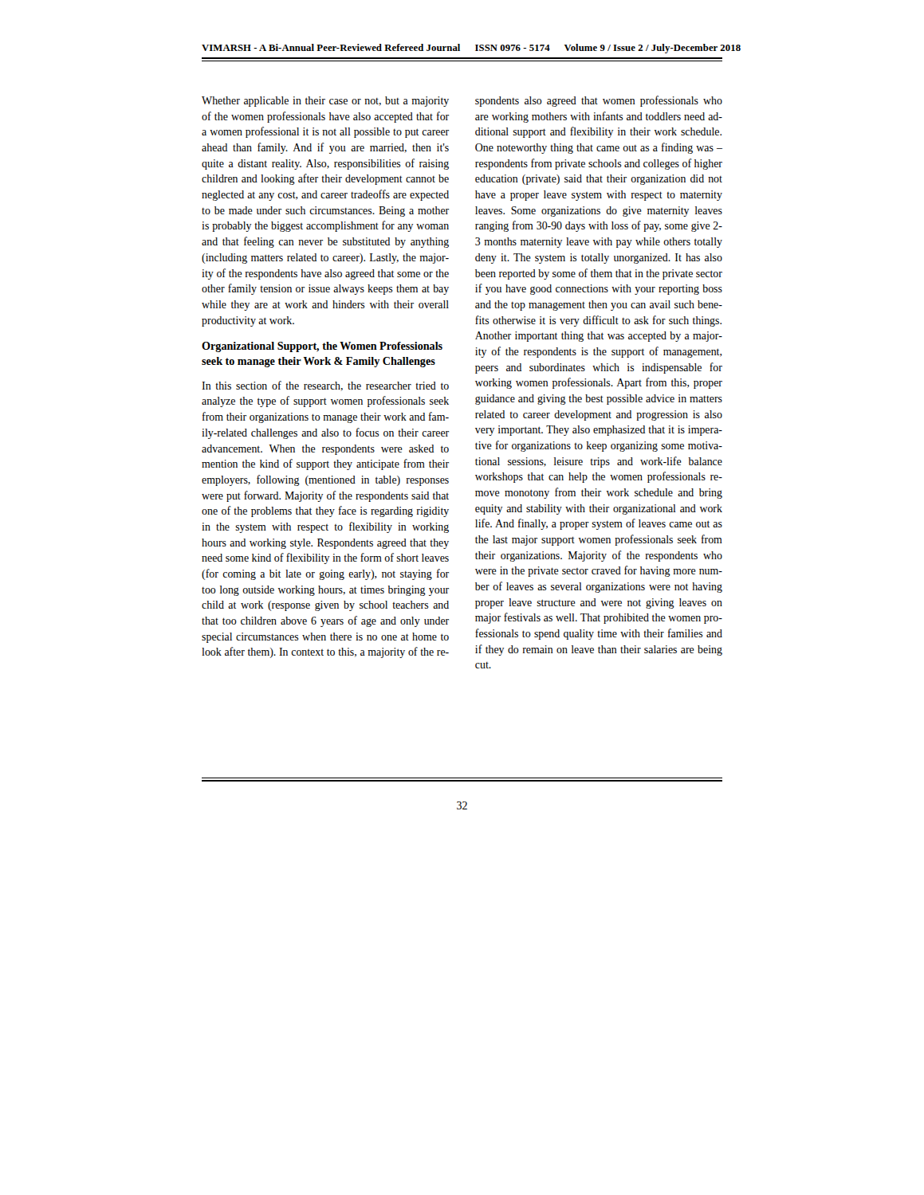VIMARSH - A Bi-Annual Peer-Reviewed Refereed Journal ISSN 0976 - 5174 Volume 9 / Issue 2 / July-December 2018
Whether applicable in their case or not, but a majority of the women professionals have also accepted that for a women professional it is not all possible to put career ahead than family. And if you are married, then it's quite a distant reality. Also, responsibilities of raising children and looking after their development cannot be neglected at any cost, and career tradeoffs are expected to be made under such circumstances. Being a mother is probably the biggest accomplishment for any woman and that feeling can never be substituted by anything (including matters related to career). Lastly, the majority of the respondents have also agreed that some or the other family tension or issue always keeps them at bay while they are at work and hinders with their overall productivity at work.
Organizational Support, the Women Professionals seek to manage their Work & Family Challenges
In this section of the research, the researcher tried to analyze the type of support women professionals seek from their organizations to manage their work and family-related challenges and also to focus on their career advancement. When the respondents were asked to mention the kind of support they anticipate from their employers, following (mentioned in table) responses were put forward. Majority of the respondents said that one of the problems that they face is regarding rigidity in the system with respect to flexibility in working hours and working style. Respondents agreed that they need some kind of flexibility in the form of short leaves (for coming a bit late or going early), not staying for too long outside working hours, at times bringing your child at work (response given by school teachers and that too children above 6 years of age and only under special circumstances when there is no one at home to look after them). In context to this, a majority of the respondents also agreed that women professionals who are working mothers with infants and toddlers need additional support and flexibility in their work schedule. One noteworthy thing that came out as a finding was – respondents from private schools and colleges of higher education (private) said that their organization did not have a proper leave system with respect to maternity leaves. Some organizations do give maternity leaves ranging from 30-90 days with loss of pay, some give 2-3 months maternity leave with pay while others totally deny it. The system is totally unorganized. It has also been reported by some of them that in the private sector if you have good connections with your reporting boss and the top management then you can avail such benefits otherwise it is very difficult to ask for such things. Another important thing that was accepted by a majority of the respondents is the support of management, peers and subordinates which is indispensable for working women professionals. Apart from this, proper guidance and giving the best possible advice in matters related to career development and progression is also very important. They also emphasized that it is imperative for organizations to keep organizing some motivational sessions, leisure trips and work-life balance workshops that can help the women professionals remove monotony from their work schedule and bring equity and stability with their organizational and work life. And finally, a proper system of leaves came out as the last major support women professionals seek from their organizations. Majority of the respondents who were in the private sector craved for having more number of leaves as several organizations were not having proper leave structure and were not giving leaves on major festivals as well. That prohibited the women professionals to spend quality time with their families and if they do remain on leave than their salaries are being cut.
32